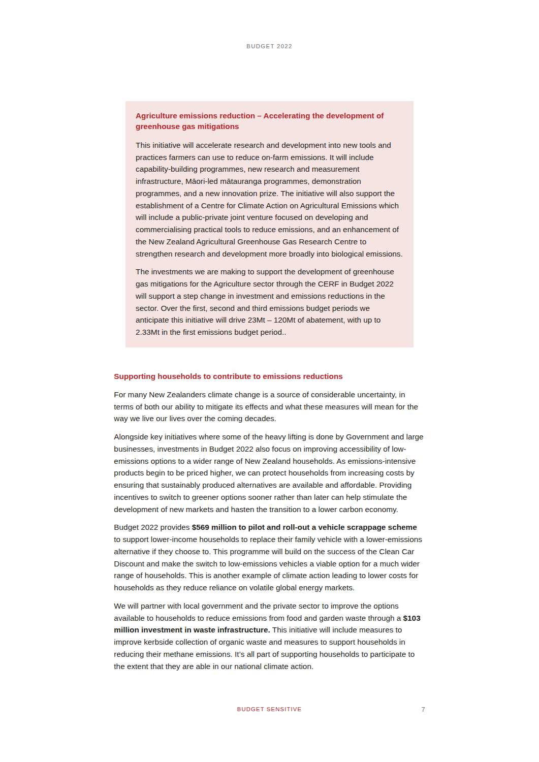Budget 2022
Agriculture emissions reduction – Accelerating the development of greenhouse gas mitigations
This initiative will accelerate research and development into new tools and practices farmers can use to reduce on-farm emissions. It will include capability-building programmes, new research and measurement infrastructure, Māori-led mātauranga programmes, demonstration programmes, and a new innovation prize. The initiative will also support the establishment of a Centre for Climate Action on Agricultural Emissions which will include a public-private joint venture focused on developing and commercialising practical tools to reduce emissions, and an enhancement of the New Zealand Agricultural Greenhouse Gas Research Centre to strengthen research and development more broadly into biological emissions.
The investments we are making to support the development of greenhouse gas mitigations for the Agriculture sector through the CERF in Budget 2022 will support a step change in investment and emissions reductions in the sector. Over the first, second and third emissions budget periods we anticipate this initiative will drive 23Mt – 120Mt of abatement, with up to 2.33Mt in the first emissions budget period..
Supporting households to contribute to emissions reductions
For many New Zealanders climate change is a source of considerable uncertainty, in terms of both our ability to mitigate its effects and what these measures will mean for the way we live our lives over the coming decades.
Alongside key initiatives where some of the heavy lifting is done by Government and large businesses, investments in Budget 2022 also focus on improving accessibility of low-emissions options to a wider range of New Zealand households. As emissions-intensive products begin to be priced higher, we can protect households from increasing costs by ensuring that sustainably produced alternatives are available and affordable. Providing incentives to switch to greener options sooner rather than later can help stimulate the development of new markets and hasten the transition to a lower carbon economy.
Budget 2022 provides $569 million to pilot and roll-out a vehicle scrappage scheme to support lower-income households to replace their family vehicle with a lower-emissions alternative if they choose to. This programme will build on the success of the Clean Car Discount and make the switch to low-emissions vehicles a viable option for a much wider range of households. This is another example of climate action leading to lower costs for households as they reduce reliance on volatile global energy markets.
We will partner with local government and the private sector to improve the options available to households to reduce emissions from food and garden waste through a $103 million investment in waste infrastructure. This initiative will include measures to improve kerbside collection of organic waste and measures to support households in reducing their methane emissions. It’s all part of supporting households to participate to the extent that they are able in our national climate action.
Budget Sensitive 7